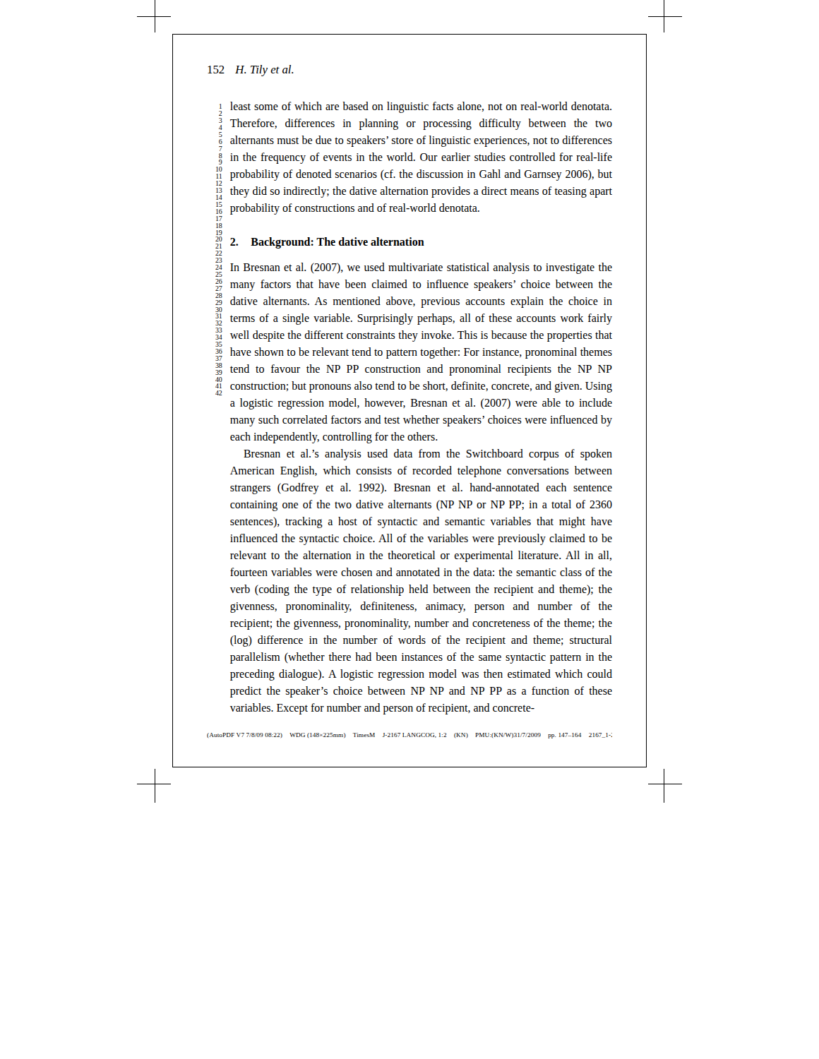152 H. Tily et al.
1
2
3
4
5
6
7
8
9
10
11
12
13
14
15
16
17
18
19
20
21
22
23
24
25
26
27
28
29
30
31
32
33
34
35
36
37
38
39
40
41
42
least some of which are based on linguistic facts alone, not on real-world denotata. Therefore, differences in planning or processing difficulty between the two alternants must be due to speakers’ store of linguistic experiences, not to differences in the frequency of events in the world. Our earlier studies controlled for real-life probability of denoted scenarios (cf. the discussion in Gahl and Garnsey 2006), but they did so indirectly; the dative alternation provides a direct means of teasing apart probability of constructions and of real-world denotata.
2. Background: The dative alternation
In Bresnan et al. (2007), we used multivariate statistical analysis to investigate the many factors that have been claimed to influence speakers’ choice between the dative alternants. As mentioned above, previous accounts explain the choice in terms of a single variable. Surprisingly perhaps, all of these accounts work fairly well despite the different constraints they invoke. This is because the properties that have shown to be relevant tend to pattern together: For instance, pronominal themes tend to favour the NP PP construction and pronominal recipients the NP NP construction; but pronouns also tend to be short, definite, concrete, and given. Using a logistic regression model, however, Bresnan et al. (2007) were able to include many such correlated factors and test whether speakers’ choices were influenced by each independently, controlling for the others.
Bresnan et al.’s analysis used data from the Switchboard corpus of spoken American English, which consists of recorded telephone conversations between strangers (Godfrey et al. 1992). Bresnan et al. hand-annotated each sentence containing one of the two dative alternants (NP NP or NP PP; in a total of 2360 sentences), tracking a host of syntactic and semantic variables that might have influenced the syntactic choice. All of the variables were previously claimed to be relevant to the alternation in the theoretical or experimental literature. All in all, fourteen variables were chosen and annotated in the data: the semantic class of the verb (coding the type of relationship held between the recipient and theme); the givenness, pronominality, definiteness, animacy, person and number of the recipient; the givenness, pronominality, number and concreteness of the theme; the (log) difference in the number of words of the recipient and theme; structural parallelism (whether there had been instances of the same syntactic pattern in the preceding dialogue). A logistic regression model was then estimated which could predict the speaker’s choice between NP NP and NP PP as a function of these variables. Except for number and person of recipient, and concrete-
(AutoPDF V7 7/8/09 08:22) WDG (148×225mm) TimesM J-2167 LANGCOG, 1:2(KN) PMU:(KN/W)31/7/2009 pp. 147–1642167_1-2_01(p. 152)